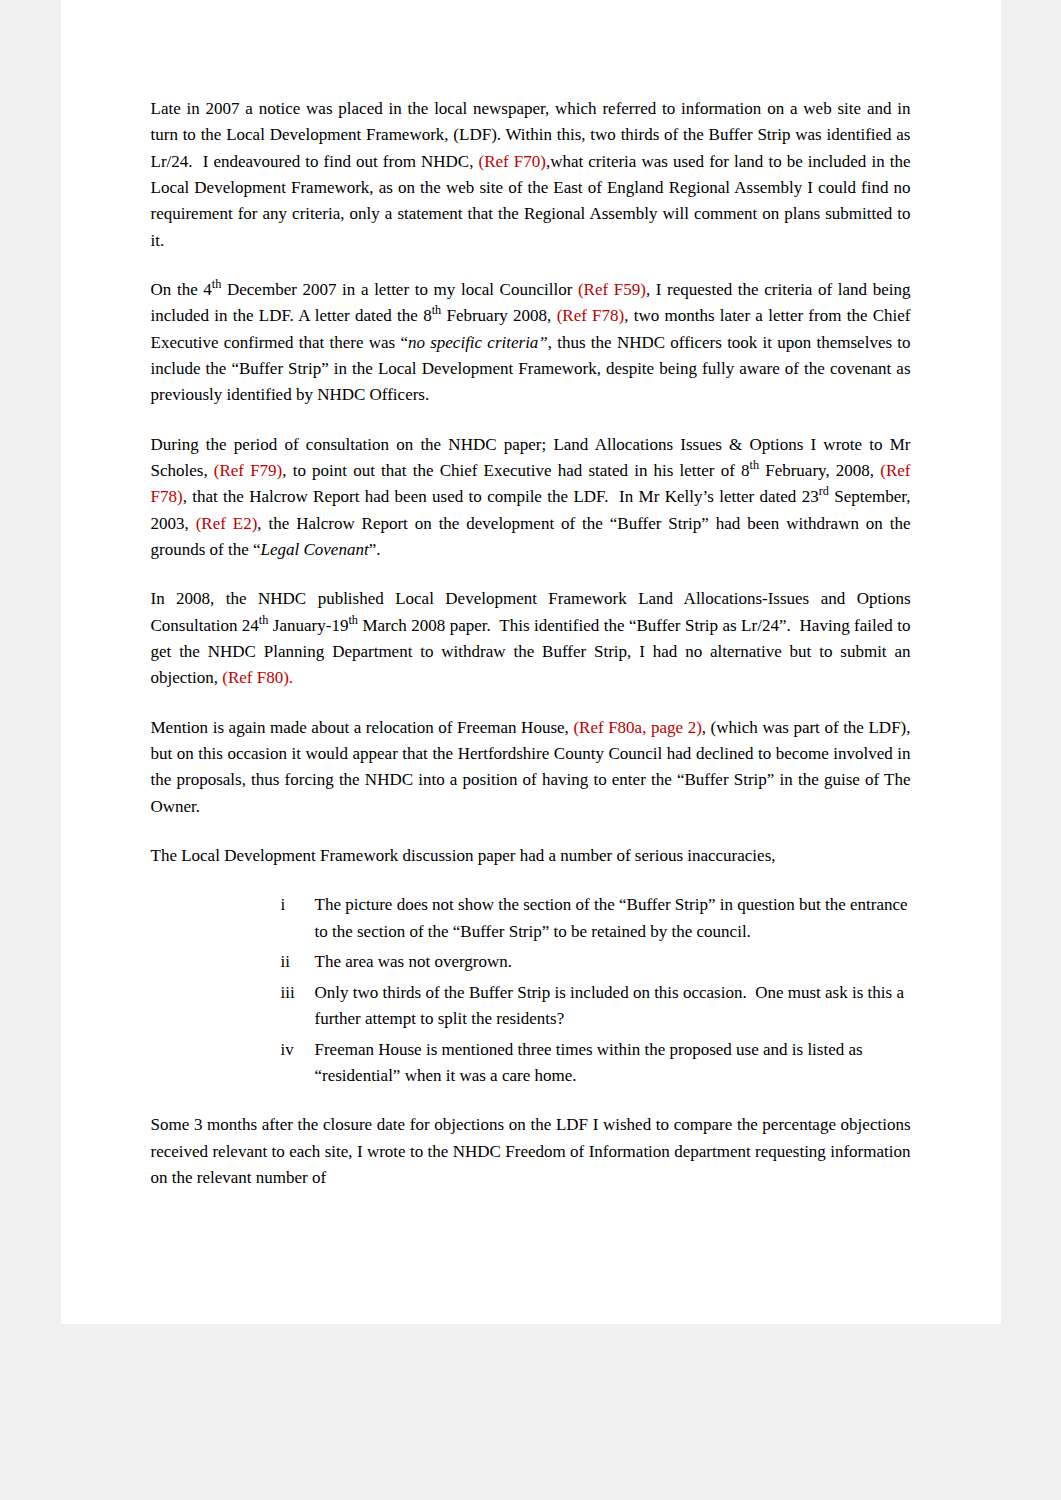Late in 2007 a notice was placed in the local newspaper, which referred to information on a web site and in turn to the Local Development Framework, (LDF). Within this, two thirds of the Buffer Strip was identified as Lr/24. I endeavoured to find out from NHDC, (Ref F70),what criteria was used for land to be included in the Local Development Framework, as on the web site of the East of England Regional Assembly I could find no requirement for any criteria, only a statement that the Regional Assembly will comment on plans submitted to it.
On the 4th December 2007 in a letter to my local Councillor (Ref F59), I requested the criteria of land being included in the LDF. A letter dated the 8th February 2008, (Ref F78), two months later a letter from the Chief Executive confirmed that there was “no specific criteria”, thus the NHDC officers took it upon themselves to include the “Buffer Strip” in the Local Development Framework, despite being fully aware of the covenant as previously identified by NHDC Officers.
During the period of consultation on the NHDC paper; Land Allocations Issues & Options I wrote to Mr Scholes, (Ref F79), to point out that the Chief Executive had stated in his letter of 8th February, 2008, (Ref F78), that the Halcrow Report had been used to compile the LDF. In Mr Kelly’s letter dated 23rd September, 2003, (Ref E2), the Halcrow Report on the development of the “Buffer Strip” had been withdrawn on the grounds of the “Legal Covenant”.
In 2008, the NHDC published Local Development Framework Land Allocations-Issues and Options Consultation 24th January-19th March 2008 paper. This identified the “Buffer Strip as Lr/24”. Having failed to get the NHDC Planning Department to withdraw the Buffer Strip, I had no alternative but to submit an objection, (Ref F80).
Mention is again made about a relocation of Freeman House, (Ref F80a, page 2), (which was part of the LDF), but on this occasion it would appear that the Hertfordshire County Council had declined to become involved in the proposals, thus forcing the NHDC into a position of having to enter the “Buffer Strip” in the guise of The Owner.
The Local Development Framework discussion paper had a number of serious inaccuracies,
i The picture does not show the section of the “Buffer Strip” in question but the entrance to the section of the “Buffer Strip” to be retained by the council.
ii The area was not overgrown.
iii Only two thirds of the Buffer Strip is included on this occasion. One must ask is this a further attempt to split the residents?
iv Freeman House is mentioned three times within the proposed use and is listed as “residential” when it was a care home.
Some 3 months after the closure date for objections on the LDF I wished to compare the percentage objections received relevant to each site, I wrote to the NHDC Freedom of Information department requesting information on the relevant number of